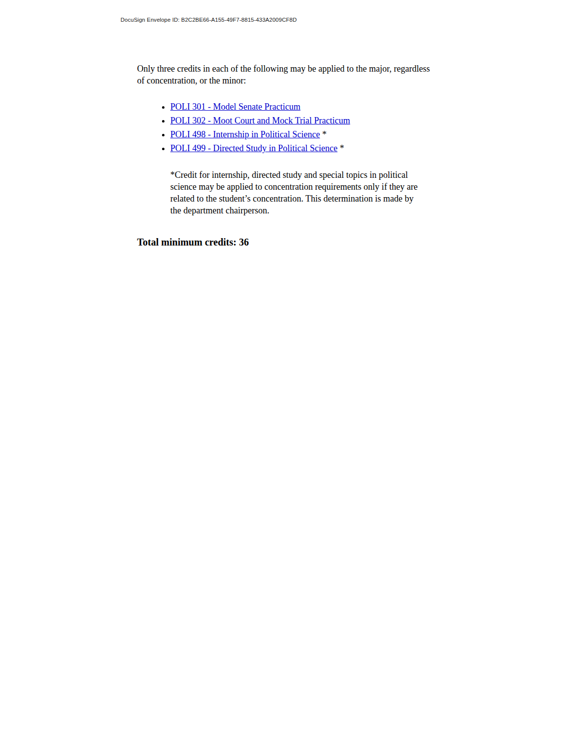DocuSign Envelope ID: B2C2BE66-A155-49F7-8815-433A2009CF8D
Only three credits in each of the following may be applied to the major, regardless of concentration, or the minor:
POLI 301 - Model Senate Practicum
POLI 302 - Moot Court and Mock Trial Practicum
POLI 498 - Internship in Political Science *
POLI 499 - Directed Study in Political Science *
*Credit for internship, directed study and special topics in political science may be applied to concentration requirements only if they are related to the student’s concentration. This determination is made by the department chairperson.
Total minimum credits: 36